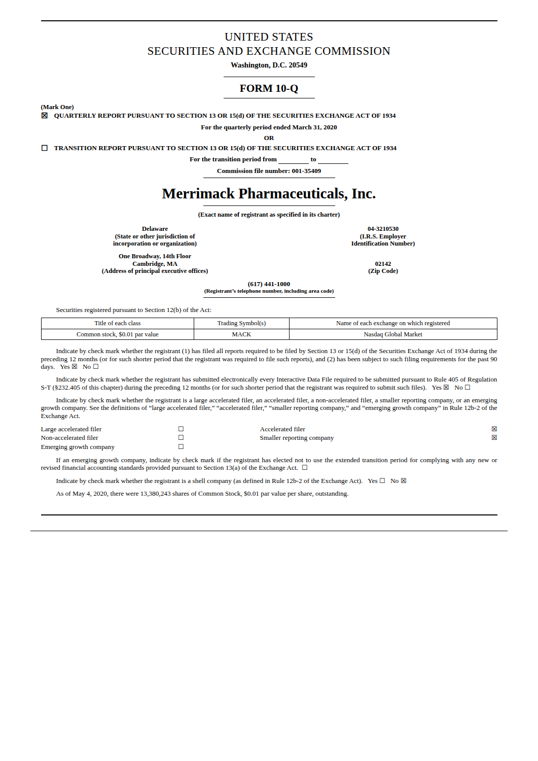UNITED STATES
SECURITIES AND EXCHANGE COMMISSION
Washington, D.C. 20549
FORM 10-Q
(Mark One)
| ☒ | QUARTERLY REPORT PURSUANT TO SECTION 13 OR 15(d) OF THE SECURITIES EXCHANGE ACT OF 1934 |
For the quarterly period ended March 31, 2020
OR
| ☐ | TRANSITION REPORT PURSUANT TO SECTION 13 OR 15(d) OF THE SECURITIES EXCHANGE ACT OF 1934 |
For the transition period from to
Commission file number: 001-35409
Merrimack Pharmaceuticals, Inc.
(Exact name of registrant as specified in its charter)
| Delaware | 04-3210530 |
| (State or other jurisdiction of incorporation or organization) | (I.R.S. Employer Identification Number) |
| One Broadway, 14th Floor Cambridge, MA | 02142 |
| (Address of principal executive offices) | (Zip Code) |
(617) 441-1000
(Registrant’s telephone number, including area code)
Securities registered pursuant to Section 12(b) of the Act:
| Title of each class | Trading Symbol(s) | Name of each exchange on which registered |
| --- | --- | --- |
| Common stock, $0.01 par value | MACK | Nasdaq Global Market |
Indicate by check mark whether the registrant (1) has filed all reports required to be filed by Section 13 or 15(d) of the Securities Exchange Act of 1934 during the preceding 12 months (or for such shorter period that the registrant was required to file such reports), and (2) has been subject to such filing requirements for the past 90 days. Yes ☒ No ☐
Indicate by check mark whether the registrant has submitted electronically every Interactive Data File required to be submitted pursuant to Rule 405 of Regulation S-T (§232.405 of this chapter) during the preceding 12 months (or for such shorter period that the registrant was required to submit such files). Yes ☒ No ☐
Indicate by check mark whether the registrant is a large accelerated filer, an accelerated filer, a non-accelerated filer, a smaller reporting company, or an emerging growth company. See the definitions of “large accelerated filer,” “accelerated filer,” “smaller reporting company,” and “emerging growth company” in Rule 12b-2 of the Exchange Act.
| Large accelerated filer | ☐ | Accelerated filer | ☒ |
| Non-accelerated filer | ☐ | Smaller reporting company | ☒ |
| Emerging growth company | ☐ | | |
If an emerging growth company, indicate by check mark if the registrant has elected not to use the extended transition period for complying with any new or revised financial accounting standards provided pursuant to Section 13(a) of the Exchange Act. ☐
Indicate by check mark whether the registrant is a shell company (as defined in Rule 12b-2 of the Exchange Act). Yes ☐ No ☒
As of May 4, 2020, there were 13,380,243 shares of Common Stock, $0.01 par value per share, outstanding.